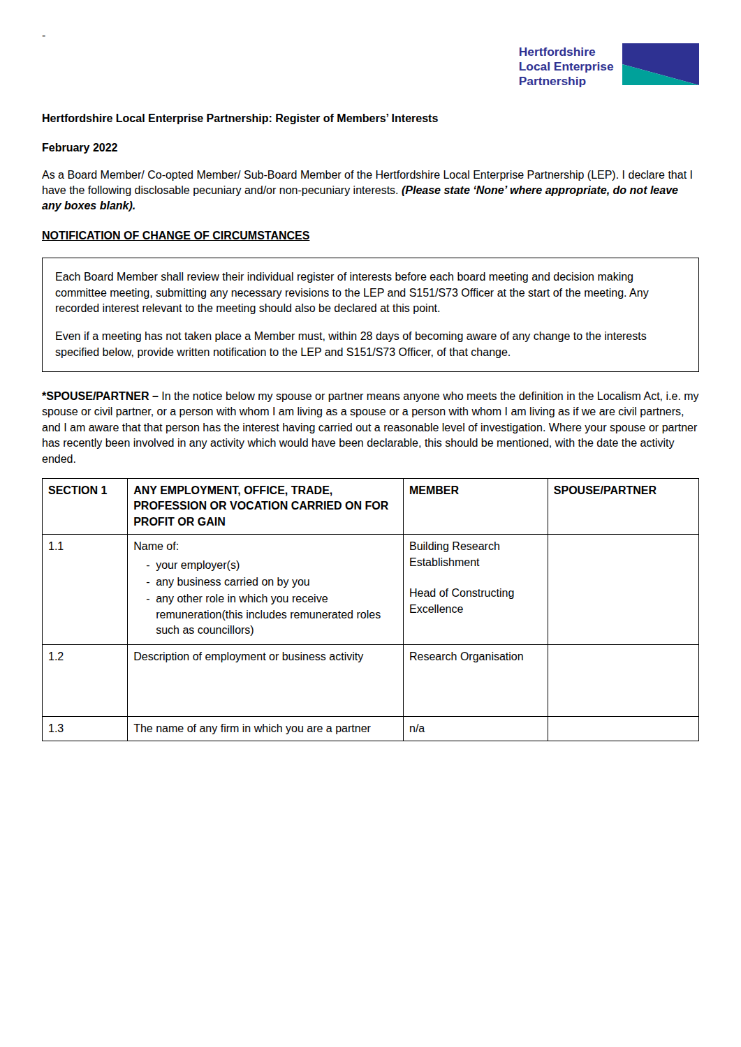-
Hertfordshire
Local Enterprise
Partnership
Hertfordshire Local Enterprise Partnership: Register of Members’ Interests
February 2022
As a Board Member/ Co-opted Member/ Sub-Board Member of the Hertfordshire Local Enterprise Partnership (LEP). I declare that I have the following disclosable pecuniary and/or non-pecuniary interests. (Please state ‘None’ where appropriate, do not leave any boxes blank).
NOTIFICATION OF CHANGE OF CIRCUMSTANCES
Each Board Member shall review their individual register of interests before each board meeting and decision making committee meeting, submitting any necessary revisions to the LEP and S151/S73 Officer at the start of the meeting. Any recorded interest relevant to the meeting should also be declared at this point.
Even if a meeting has not taken place a Member must, within 28 days of becoming aware of any change to the interests specified below, provide written notification to the LEP and S151/S73 Officer, of that change.
*SPOUSE/PARTNER – In the notice below my spouse or partner means anyone who meets the definition in the Localism Act, i.e. my spouse or civil partner, or a person with whom I am living as a spouse or a person with whom I am living as if we are civil partners, and I am aware that that person has the interest having carried out a reasonable level of investigation. Where your spouse or partner has recently been involved in any activity which would have been declarable, this should be mentioned, with the date the activity ended.
| SECTION 1 | ANY EMPLOYMENT, OFFICE, TRADE, PROFESSION OR VOCATION CARRIED ON FOR PROFIT OR GAIN | MEMBER | SPOUSE/PARTNER |
| --- | --- | --- | --- |
| 1.1 | Name of: your employer(s) any business carried on by you any other role in which you receive remuneration(this includes remunerated roles such as councillors) | Building Research Establishment Head of Constructing Excellence | |
| 1.2 | Description of employment or business activity | Research Organisation | |
| 1.3 | The name of any firm in which you are a partner | n/a | |